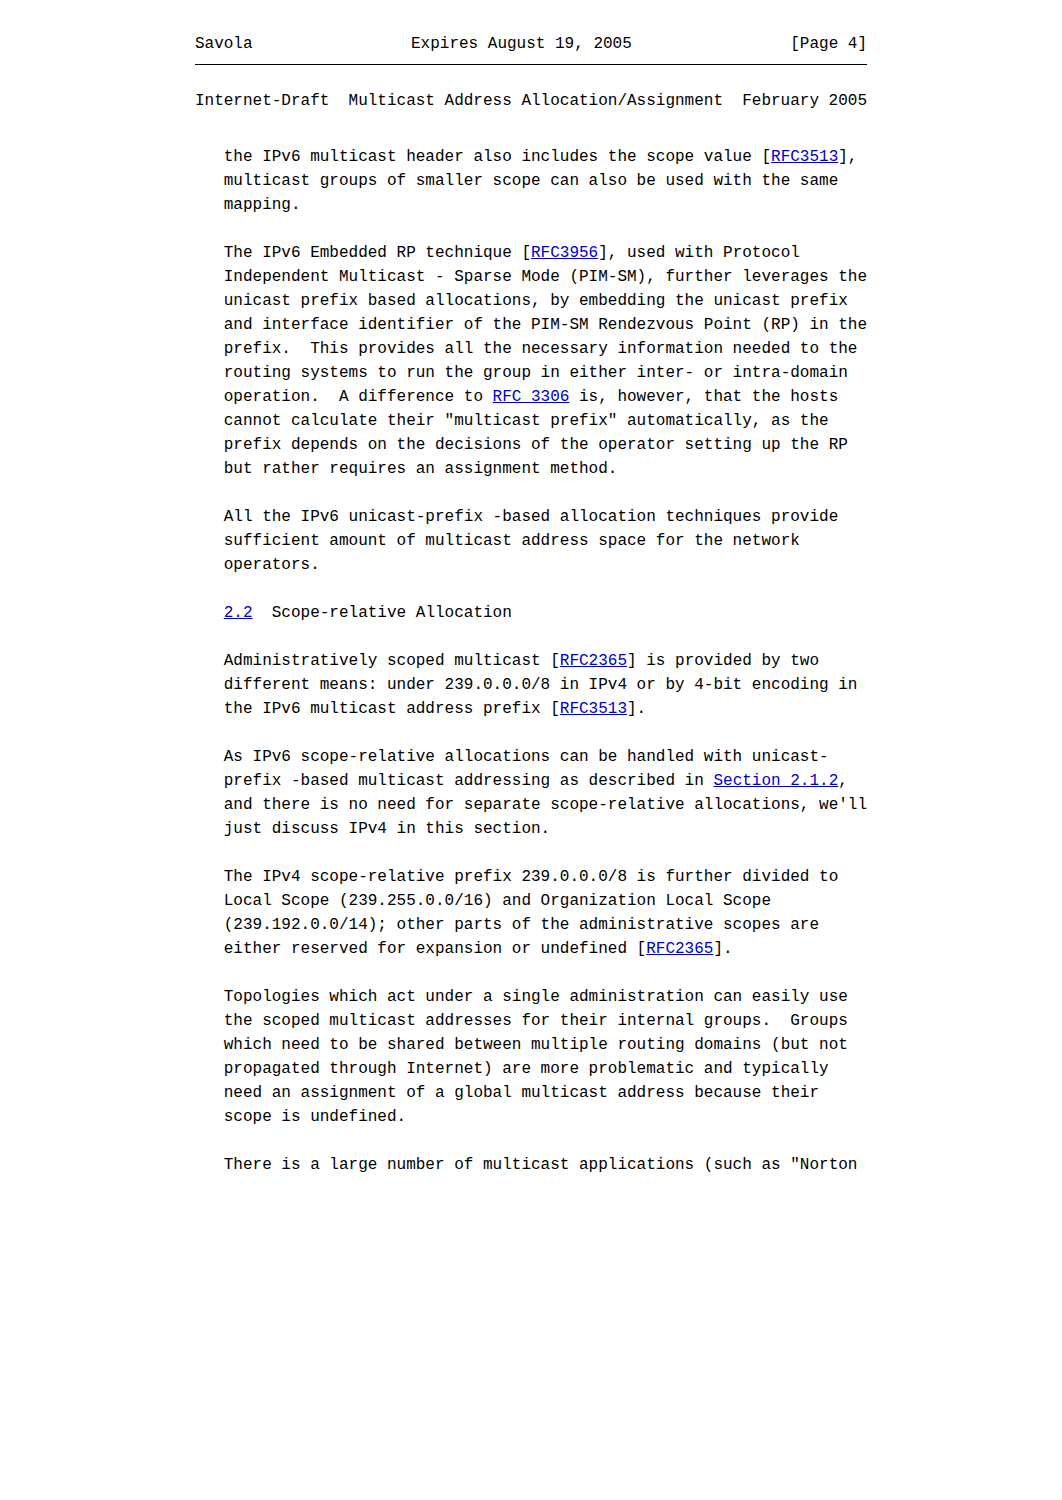Savola Expires August 19, 2005[Page 4]
Internet-Draft Multicast Address Allocation/Assignment February 2005
the IPv6 multicast header also includes the scope value [RFC3513], multicast groups of smaller scope can also be used with the same mapping.
The IPv6 Embedded RP technique [RFC3956], used with Protocol Independent Multicast - Sparse Mode (PIM-SM), further leverages the unicast prefix based allocations, by embedding the unicast prefix and interface identifier of the PIM-SM Rendezvous Point (RP) in the prefix. This provides all the necessary information needed to the routing systems to run the group in either inter- or intra-domain operation. A difference to RFC 3306 is, however, that the hosts cannot calculate their "multicast prefix" automatically, as the prefix depends on the decisions of the operator setting up the RP but rather requires an assignment method.
All the IPv6 unicast-prefix -based allocation techniques provide sufficient amount of multicast address space for the network operators.
2.2 Scope-relative Allocation
Administratively scoped multicast [RFC2365] is provided by two different means: under 239.0.0.0/8 in IPv4 or by 4-bit encoding in the IPv6 multicast address prefix [RFC3513].
As IPv6 scope-relative allocations can be handled with unicast-prefix -based multicast addressing as described in Section 2.1.2, and there is no need for separate scope-relative allocations, we'll just discuss IPv4 in this section.
The IPv4 scope-relative prefix 239.0.0.0/8 is further divided to Local Scope (239.255.0.0/16) and Organization Local Scope (239.192.0.0/14); other parts of the administrative scopes are either reserved for expansion or undefined [RFC2365].
Topologies which act under a single administration can easily use the scoped multicast addresses for their internal groups. Groups which need to be shared between multiple routing domains (but not propagated through Internet) are more problematic and typically need an assignment of a global multicast address because their scope is undefined.
There is a large number of multicast applications (such as "Norton